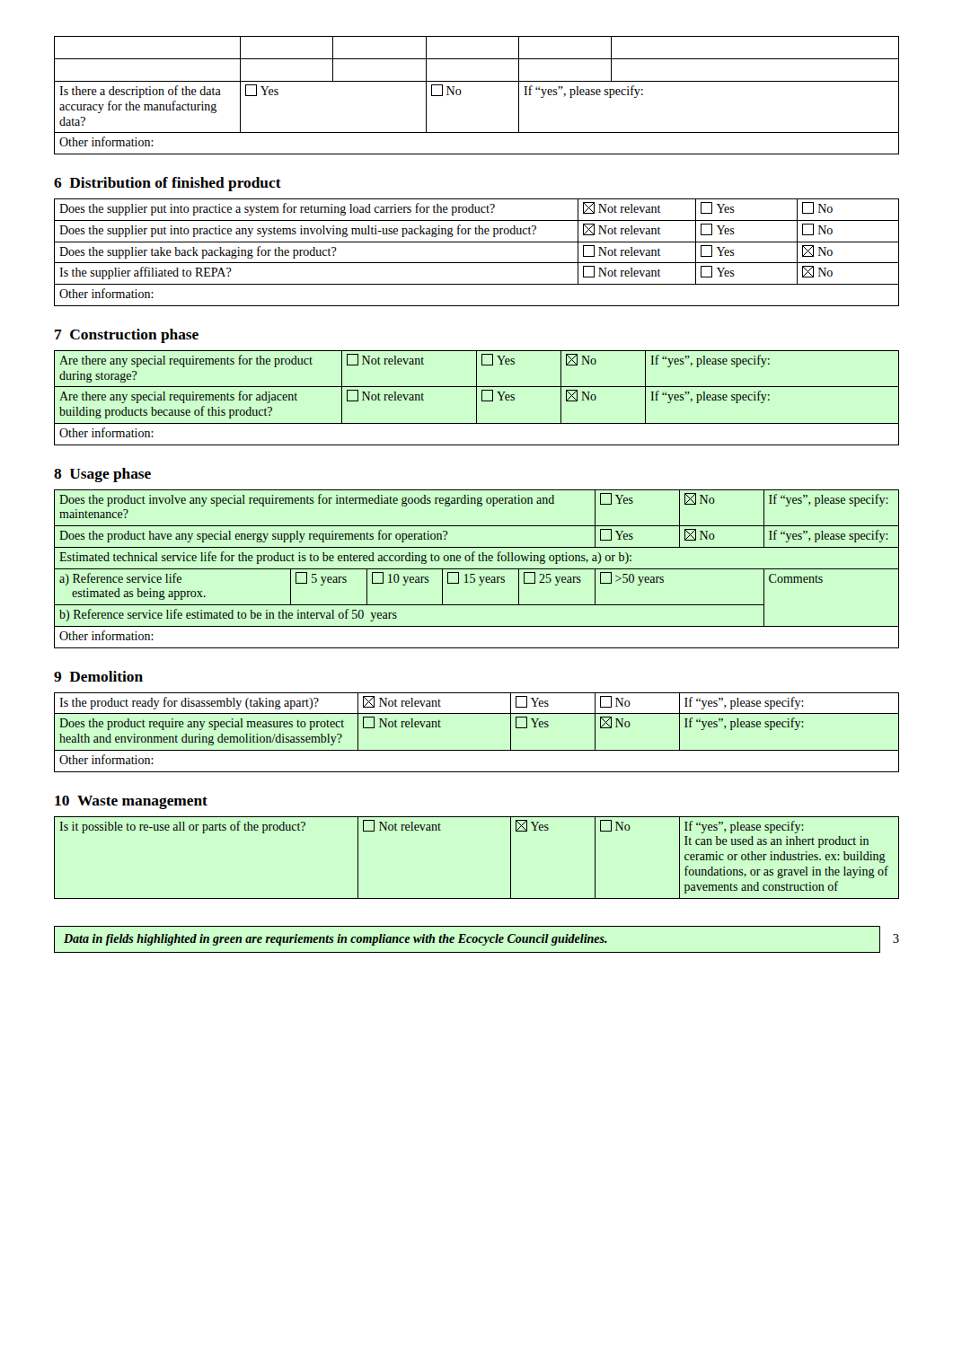| Is there a description of the data accuracy for the manufacturing data? | Yes | No | If “yes”, please specify: |
| Other information: |
6 Distribution of finished product
| Does the supplier put into practice a system for returning load carriers for the product? | Not relevant | Yes | No |
| Does the supplier put into practice any systems involving multi-use packaging for the product? | Not relevant | Yes | No |
| Does the supplier take back packaging for the product? | Not relevant | Yes | No |
| Is the supplier affiliated to REPA? | Not relevant | Yes | No |
| Other information: |
7 Construction phase
| Are there any special requirements for the product during storage? | Not relevant | Yes | No | If “yes”, please specify: |
| Are there any special requirements for adjacent building products because of this product? | Not relevant | Yes | No | If “yes”, please specify: |
| Other information: |
8 Usage phase
| Does the product involve any special requirements for intermediate goods regarding operation and maintenance? | Yes | No | If “yes”, please specify: |
| Does the product have any special energy supply requirements for operation? | Yes | No | If “yes”, please specify: |
| Estimated technical service life for the product is to be entered according to one of the following options, a) or b): |
| a) Reference service life estimated as being approx. | 5 years | 10 years | 15 years | 25 years | >50 years | Comments |
| b) Reference service life estimated to be in the interval of 50 years |
| Other information: |
9 Demolition
| Is the product ready for disassembly (taking apart)? | Not relevant | Yes | No | If “yes”, please specify: |
| Does the product require any special measures to protect health and environment during demolition/disassembly? | Not relevant | Yes | No | If “yes”, please specify: |
| Other information: |
10 Waste management
| Is it possible to re-use all or parts of the product? | Not relevant | Yes | No | If “yes”, please specify: It can be used as an inhert product in ceramic or other industries. ex: building foundations, or as gravel in the laying of pavements and construction of |
Data in fields highlighted in green are requriements in compliance with the Ecocycle Council guidelines.
3